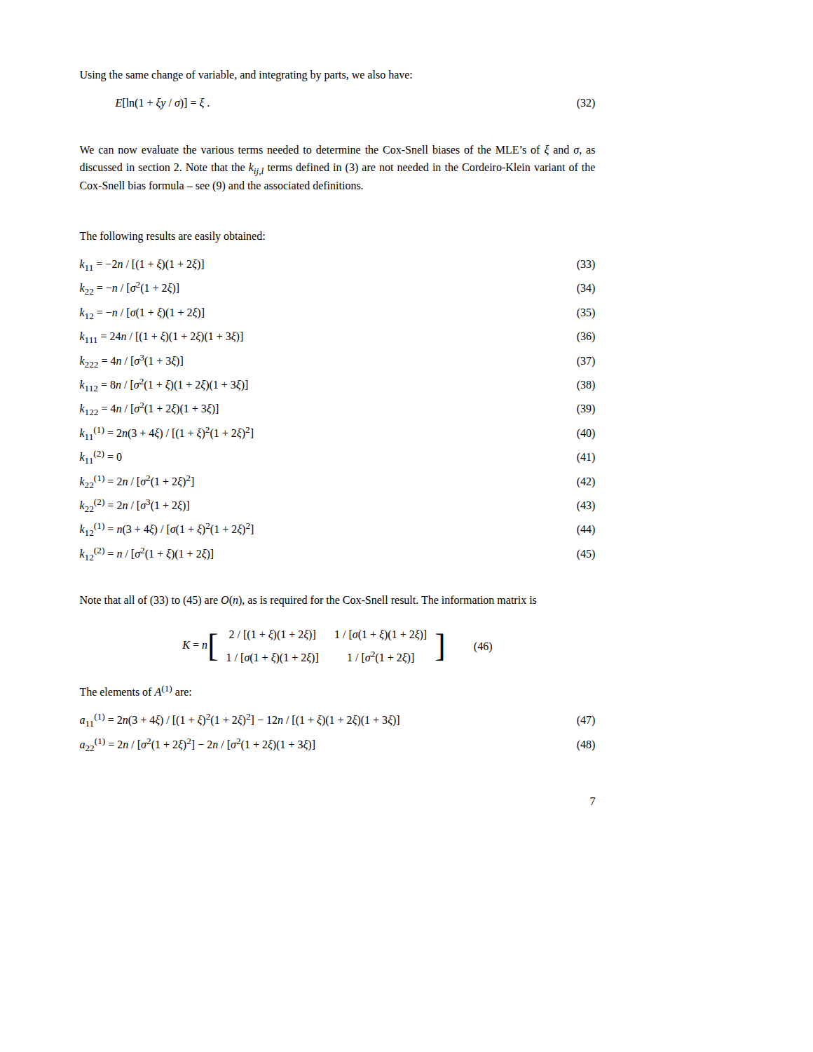Using the same change of variable, and integrating by parts, we also have:
E[ln(1 + ξy / σ)] = ξ .
(32)
We can now evaluate the various terms needed to determine the Cox-Snell biases of the MLE’s of ξ and σ, as discussed in section 2. Note that the kij,l terms defined in (3) are not needed in the Cordeiro-Klein variant of the Cox-Snell bias formula – see (9) and the associated definitions.
The following results are easily obtained:
k11 = −2n / [(1 + ξ)(1 + 2ξ)]
(33)
k22 = −n / [σ2(1 + 2ξ)]
(34)
k12 = −n / [σ(1 + ξ)(1 + 2ξ)]
(35)
k111 = 24n / [(1 + ξ)(1 + 2ξ)(1 + 3ξ)]
(36)
k222 = 4n / [σ3(1 + 3ξ)]
(37)
k112 = 8n / [σ2(1 + ξ)(1 + 2ξ)(1 + 3ξ)]
(38)
k122 = 4n / [σ2(1 + 2ξ)(1 + 3ξ)]
(39)
k11(1) = 2n(3 + 4ξ) / [(1 + ξ)2(1 + 2ξ)2]
(40)
k11(2) = 0
(41)
k22(1) = 2n / [σ2(1 + 2ξ)2]
(42)
k22(2) = 2n / [σ3(1 + 2ξ)]
(43)
k12(1) = n(3 + 4ξ) / [σ(1 + ξ)2(1 + 2ξ)2]
(44)
k12(2) = n / [σ2(1 + ξ)(1 + 2ξ)]
(45)
Note that all of (33) to (45) are O(n), as is required for the Cox-Snell result. The information matrix is
K = n[
| 2 / [(1 + ξ )(1 + 2 ξ )] | 1 / [ σ (1 + ξ )(1 + 2 ξ )] |
| 1 / [ σ (1 + ξ )(1 + 2 ξ )] | 1 / [ σ 2 (1 + 2 ξ )] |
]
(46)
The elements of A(1) are:
a11(1) = 2n(3 + 4ξ) / [(1 + ξ)2(1 + 2ξ)2] − 12n / [(1 + ξ)(1 + 2ξ)(1 + 3ξ)]
(47)
a22(1) = 2n / [σ2(1 + 2ξ)2] − 2n / [σ2(1 + 2ξ)(1 + 3ξ)]
(48)
7